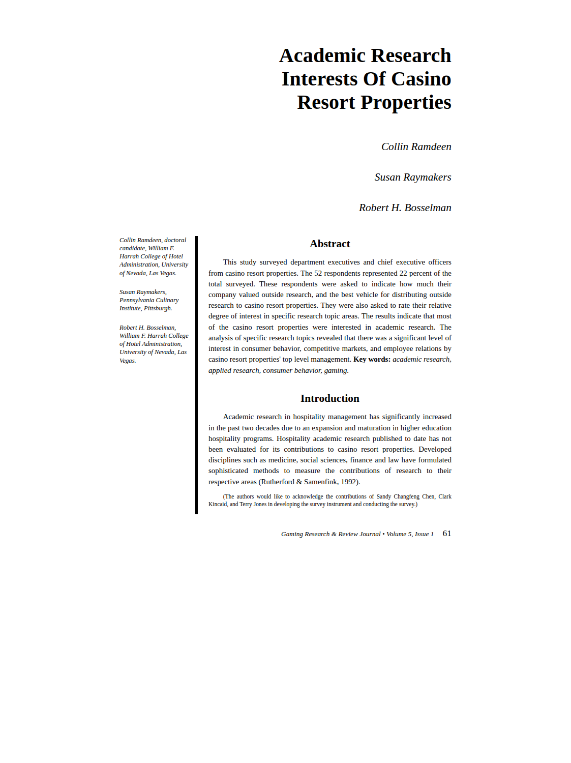Academic Research
Interests Of Casino
Resort Properties
Collin Ramdeen
Susan Raymakers
Robert H. Bosselman
Collin Ramdeen, doctoral candidate, William F. Harrah College of Hotel Administration, University of Nevada, Las Vegas.
Susan Raymakers, Pennsylvania Culinary Institute, Pittsburgh.
Robert H. Bosselman, William F. Harrah College of Hotel Administration, University of Nevada, Las Vegas.
Abstract
This study surveyed department executives and chief executive officers from casino resort properties. The 52 respondents represented 22 percent of the total surveyed. These respondents were asked to indicate how much their company valued outside research, and the best vehicle for distributing outside research to casino resort properties. They were also asked to rate their relative degree of interest in specific research topic areas. The results indicate that most of the casino resort properties were interested in academic research. The analysis of specific research topics revealed that there was a significant level of interest in consumer behavior, competitive markets, and employee relations by casino resort properties' top level management. Key words: academic research, applied research, consumer behavior, gaming.
Introduction
Academic research in hospitality management has significantly increased in the past two decades due to an expansion and maturation in higher education hospitality programs. Hospitality academic research published to date has not been evaluated for its contributions to casino resort properties. Developed disciplines such as medicine, social sciences, finance and law have formulated sophisticated methods to measure the contributions of research to their respective areas (Rutherford & Samenfink, 1992).
(The authors would like to acknowledge the contributions of Sandy Changfeng Chen, Clark Kincaid, and Terry Jones in developing the survey instrument and conducting the survey.)
Gaming Research & Review Journal • Volume 5, Issue 161